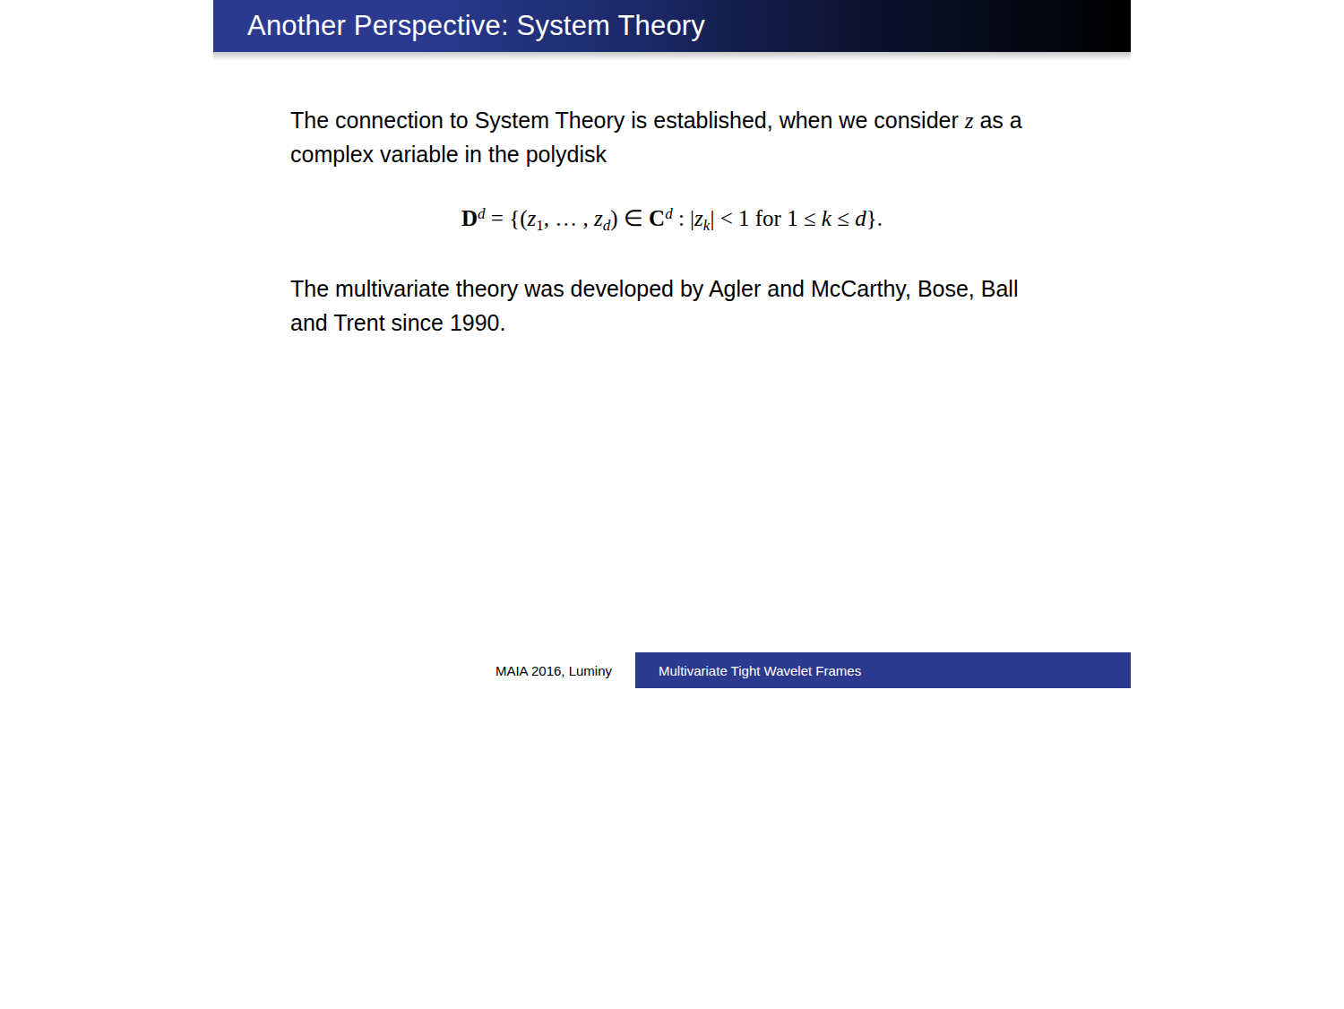Another Perspective: System Theory
The connection to System Theory is established, when we consider z as a complex variable in the polydisk
Dd = {(z1, … , zd) ∈ Cd : |zk| < 1 for 1 ≤ k ≤ d}.
The multivariate theory was developed by Agler and McCarthy, Bose, Ball and Trent since 1990.
MAIA 2016, Luminy
Multivariate Tight Wavelet Frames